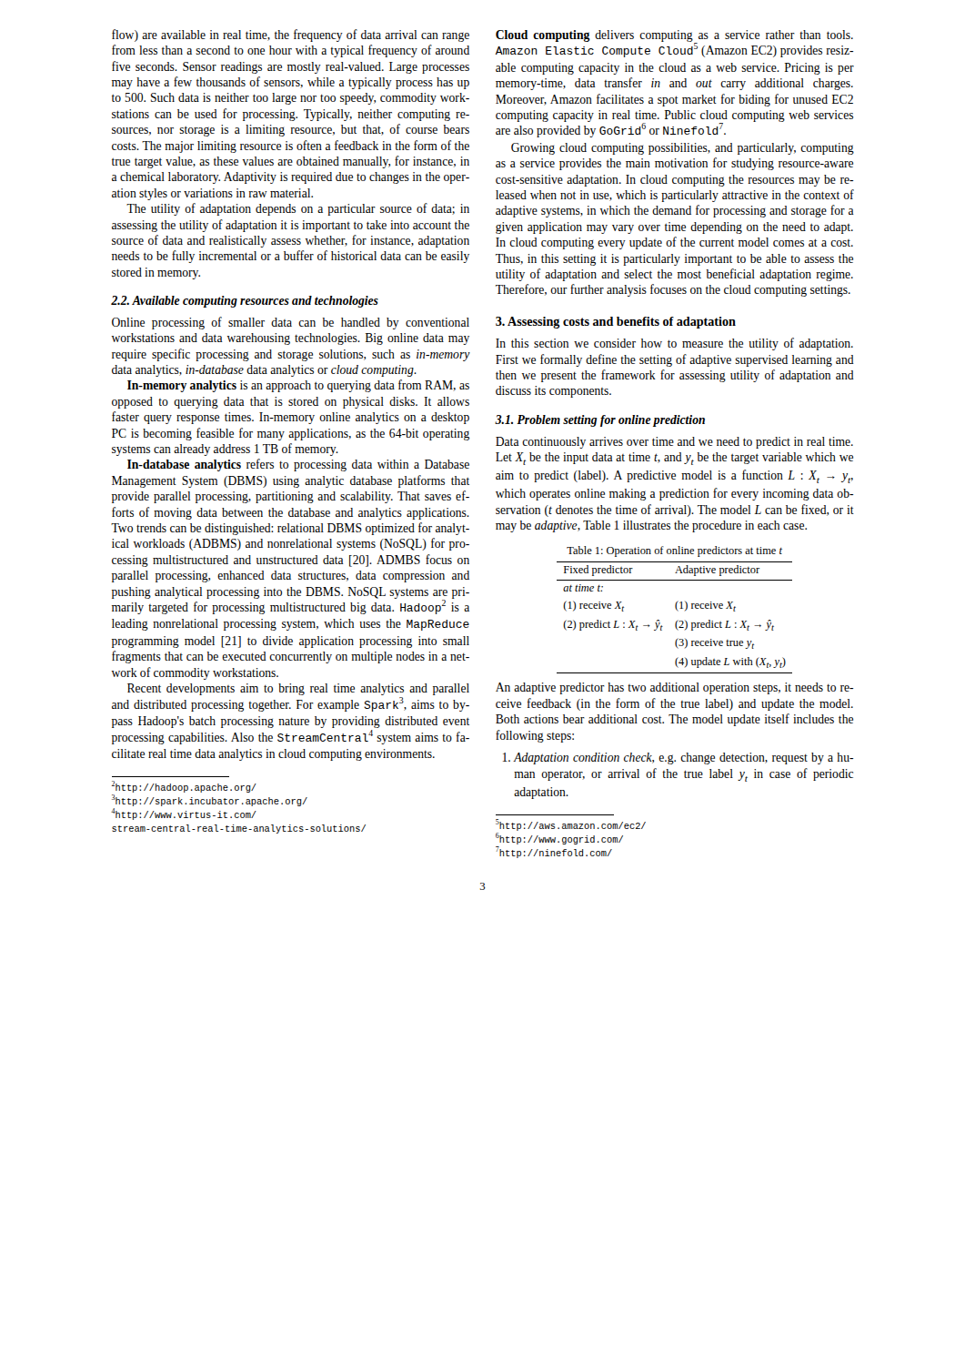flow) are available in real time, the frequency of data arrival can range from less than a second to one hour with a typical frequency of around five seconds. Sensor readings are mostly real-valued. Large processes may have a few thousands of sensors, while a typically process has up to 500. Such data is neither too large nor too speedy, commodity workstations can be used for processing. Typically, neither computing resources, nor storage is a limiting resource, but that, of course bears costs. The major limiting resource is often a feedback in the form of the true target value, as these values are obtained manually, for instance, in a chemical laboratory. Adaptivity is required due to changes in the operation styles or variations in raw material.
The utility of adaptation depends on a particular source of data; in assessing the utility of adaptation it is important to take into account the source of data and realistically assess whether, for instance, adaptation needs to be fully incremental or a buffer of historical data can be easily stored in memory.
2.2. Available computing resources and technologies
Online processing of smaller data can be handled by conventional workstations and data warehousing technologies. Big online data may require specific processing and storage solutions, such as in-memory data analytics, in-database data analytics or cloud computing.
In-memory analytics is an approach to querying data from RAM, as opposed to querying data that is stored on physical disks. It allows faster query response times. In-memory online analytics on a desktop PC is becoming feasible for many applications, as the 64-bit operating systems can already address 1 TB of memory.
In-database analytics refers to processing data within a Database Management System (DBMS) using analytic database platforms that provide parallel processing, partitioning and scalability. That saves efforts of moving data between the database and analytics applications. Two trends can be distinguished: relational DBMS optimized for analytical workloads (ADBMS) and nonrelational systems (NoSQL) for processing multistructured and unstructured data [20]. ADMBS focus on parallel processing, enhanced data structures, data compression and pushing analytical processing into the DBMS. NoSQL systems are primarily targeted for processing multistructured big data. Hadoop2 is a leading nonrelational processing system, which uses the MapReduce programming model [21] to divide application processing into small fragments that can be executed concurrently on multiple nodes in a network of commodity workstations.
Recent developments aim to bring real time analytics and parallel and distributed processing together. For example Spark3, aims to bypass Hadoop's batch processing nature by providing distributed event processing capabilities. Also the StreamCentral4 system aims to facilitate real time data analytics in cloud computing environments.
2http://hadoop.apache.org/
3http://spark.incubator.apache.org/
4http://www.virtus-it.com/
stream-central-real-time-analytics-solutions/
Cloud computing delivers computing as a service rather than tools. Amazon Elastic Compute Cloud5 (Amazon EC2) provides resizable computing capacity in the cloud as a web service. Pricing is per memory-time, data transfer in and out carry additional charges. Moreover, Amazon facilitates a spot market for biding for unused EC2 computing capacity in real time. Public cloud computing web services are also provided by GoGrid6 or Ninefold7.
Growing cloud computing possibilities, and particularly, computing as a service provides the main motivation for studying resource-aware cost-sensitive adaptation. In cloud computing the resources may be released when not in use, which is particularly attractive in the context of adaptive systems, in which the demand for processing and storage for a given application may vary over time depending on the need to adapt. In cloud computing every update of the current model comes at a cost. Thus, in this setting it is particularly important to be able to assess the utility of adaptation and select the most beneficial adaptation regime. Therefore, our further analysis focuses on the cloud computing settings.
3. Assessing costs and benefits of adaptation
In this section we consider how to measure the utility of adaptation. First we formally define the setting of adaptive supervised learning and then we present the framework for assessing utility of adaptation and discuss its components.
3.1. Problem setting for online prediction
Data continuously arrives over time and we need to predict in real time. Let Xt be the input data at time t, and yt be the target variable which we aim to predict (label). A predictive model is a function L : Xt → yt, which operates online making a prediction for every incoming data observation (t denotes the time of arrival). The model L can be fixed, or it may be adaptive, Table 1 illustrates the procedure in each case.
Table 1: Operation of online predictors at time t
| Fixed predictor | Adaptive predictor |
| --- | --- |
| at time t: |
| (1) receive X t | (1) receive X t |
| (2) predict L : X t → ŷ t | (2) predict L : X t → ŷ t |
| | (3) receive true y t |
| | (4) update L with ( X t , y t ) |
An adaptive predictor has two additional operation steps, it needs to receive feedback (in the form of the true label) and update the model. Both actions bear additional cost. The model update itself includes the following steps:
Adaptation condition check, e.g. change detection, request by a human operator, or arrival of the true label yt in case of periodic adaptation.
5http://aws.amazon.com/ec2/
6http://www.gogrid.com/
7http://ninefold.com/
3